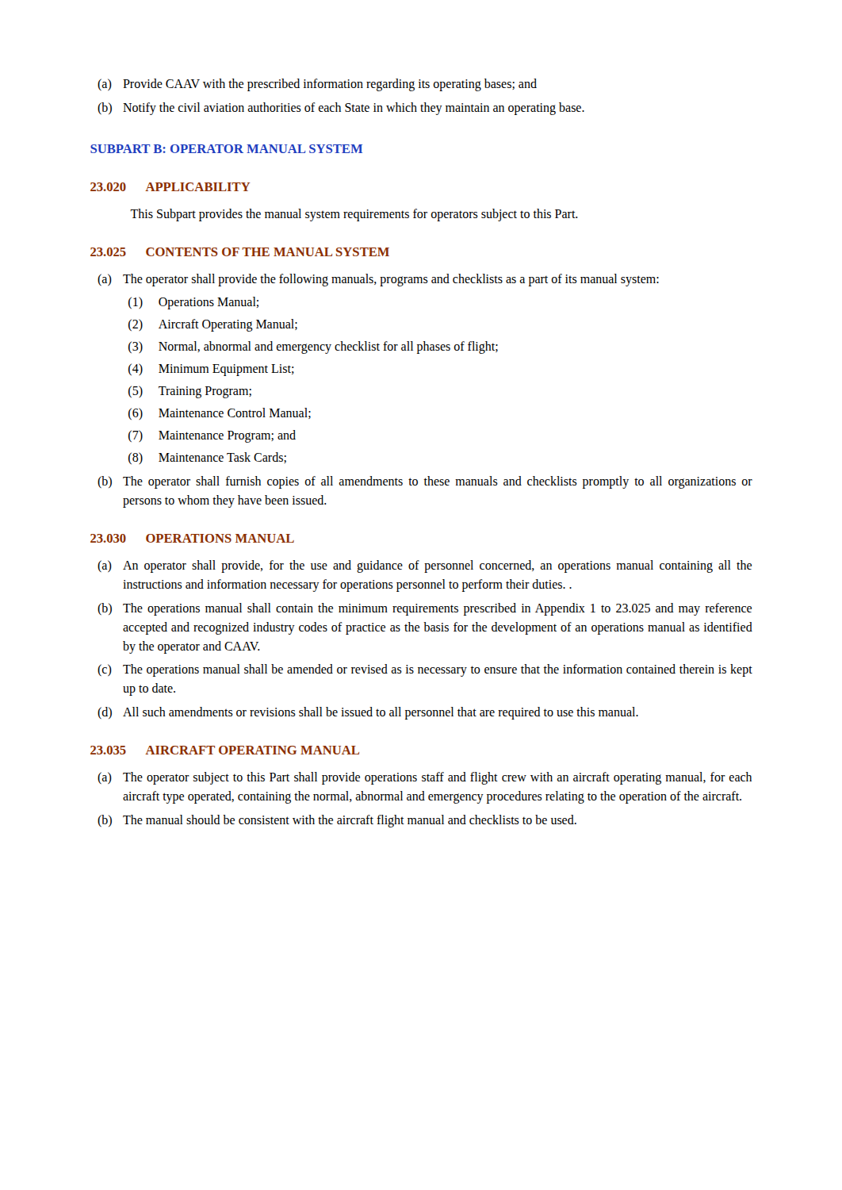(a) Provide CAAV with the prescribed information regarding its operating bases; and
(b) Notify the civil aviation authorities of each State in which they maintain an operating base.
SUBPART B: OPERATOR MANUAL SYSTEM
23.020 APPLICABILITY
This Subpart provides the manual system requirements for operators subject to this Part.
23.025 CONTENTS OF THE MANUAL SYSTEM
(a) The operator shall provide the following manuals, programs and checklists as a part of its manual system:
(1) Operations Manual;
(2) Aircraft Operating Manual;
(3) Normal, abnormal and emergency checklist for all phases of flight;
(4) Minimum Equipment List;
(5) Training Program;
(6) Maintenance Control Manual;
(7) Maintenance Program; and
(8) Maintenance Task Cards;
(b) The operator shall furnish copies of all amendments to these manuals and checklists promptly to all organizations or persons to whom they have been issued.
23.030 OPERATIONS MANUAL
(a) An operator shall provide, for the use and guidance of personnel concerned, an operations manual containing all the instructions and information necessary for operations personnel to perform their duties. .
(b) The operations manual shall contain the minimum requirements prescribed in Appendix 1 to 23.025 and may reference accepted and recognized industry codes of practice as the basis for the development of an operations manual as identified by the operator and CAAV.
(c) The operations manual shall be amended or revised as is necessary to ensure that the information contained therein is kept up to date.
(d) All such amendments or revisions shall be issued to all personnel that are required to use this manual.
23.035 AIRCRAFT OPERATING MANUAL
(a) The operator subject to this Part shall provide operations staff and flight crew with an aircraft operating manual, for each aircraft type operated, containing the normal, abnormal and emergency procedures relating to the operation of the aircraft.
(b) The manual should be consistent with the aircraft flight manual and checklists to be used.